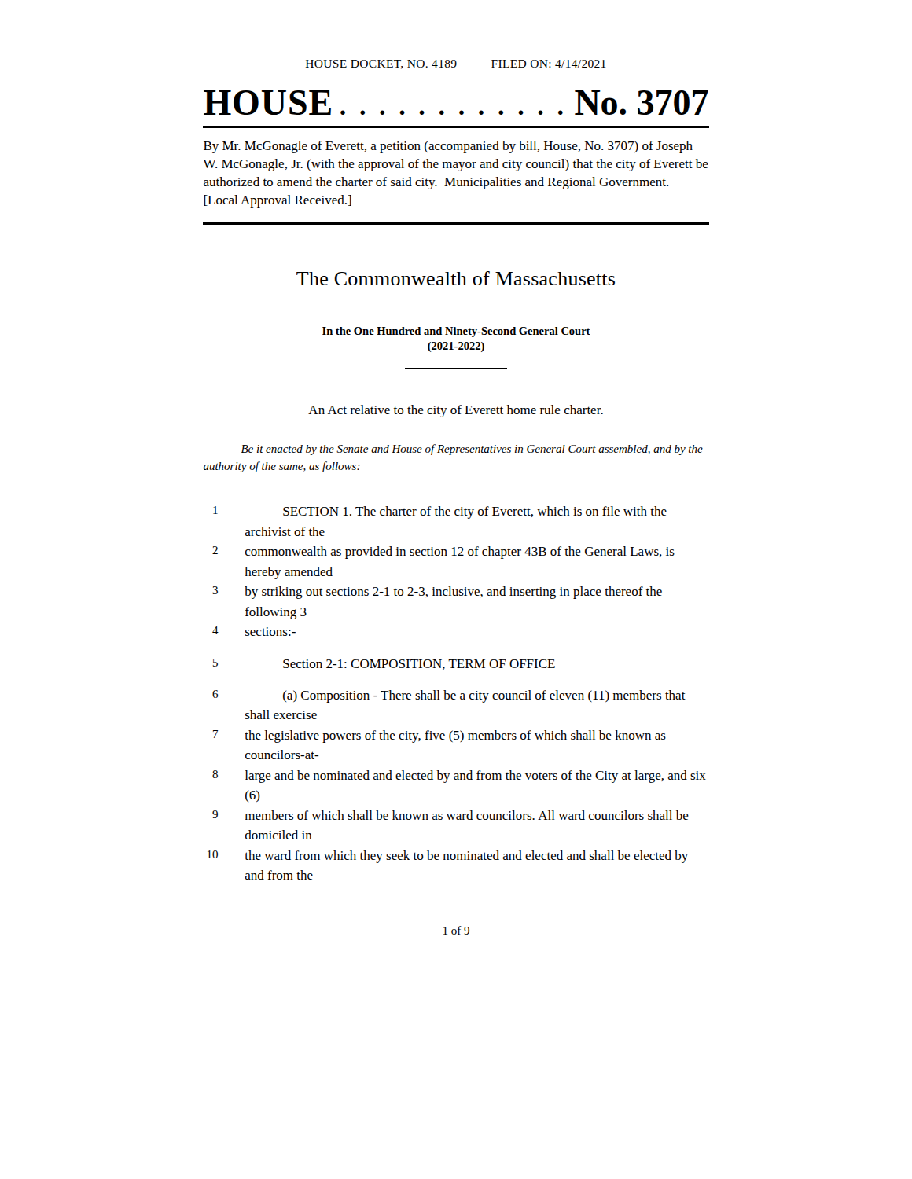HOUSE DOCKET, NO. 4189 FILED ON: 4/14/2021
HOUSE . . . . . . . . . . . . . . . No. 3707
By Mr. McGonagle of Everett, a petition (accompanied by bill, House, No. 3707) of Joseph W. McGonagle, Jr. (with the approval of the mayor and city council) that the city of Everett be authorized to amend the charter of said city. Municipalities and Regional Government. [Local Approval Received.]
The Commonwealth of Massachusetts
In the One Hundred and Ninety-Second General Court
(2021-2022)
An Act relative to the city of Everett home rule charter.
Be it enacted by the Senate and House of Representatives in General Court assembled, and by the authority of the same, as follows:
1
SECTION 1. The charter of the city of Everett, which is on file with the archivist of the
2
commonwealth as provided in section 12 of chapter 43B of the General Laws, is hereby amended
3
by striking out sections 2-1 to 2-3, inclusive, and inserting in place thereof the following 3
4
sections:-
5
Section 2-1: COMPOSITION, TERM OF OFFICE
6
(a) Composition - There shall be a city council of eleven (11) members that shall exercise
7
the legislative powers of the city, five (5) members of which shall be known as councilors-at-
8
large and be nominated and elected by and from the voters of the City at large, and six (6)
9
members of which shall be known as ward councilors. All ward councilors shall be domiciled in
10
the ward from which they seek to be nominated and elected and shall be elected by and from the
1 of 9